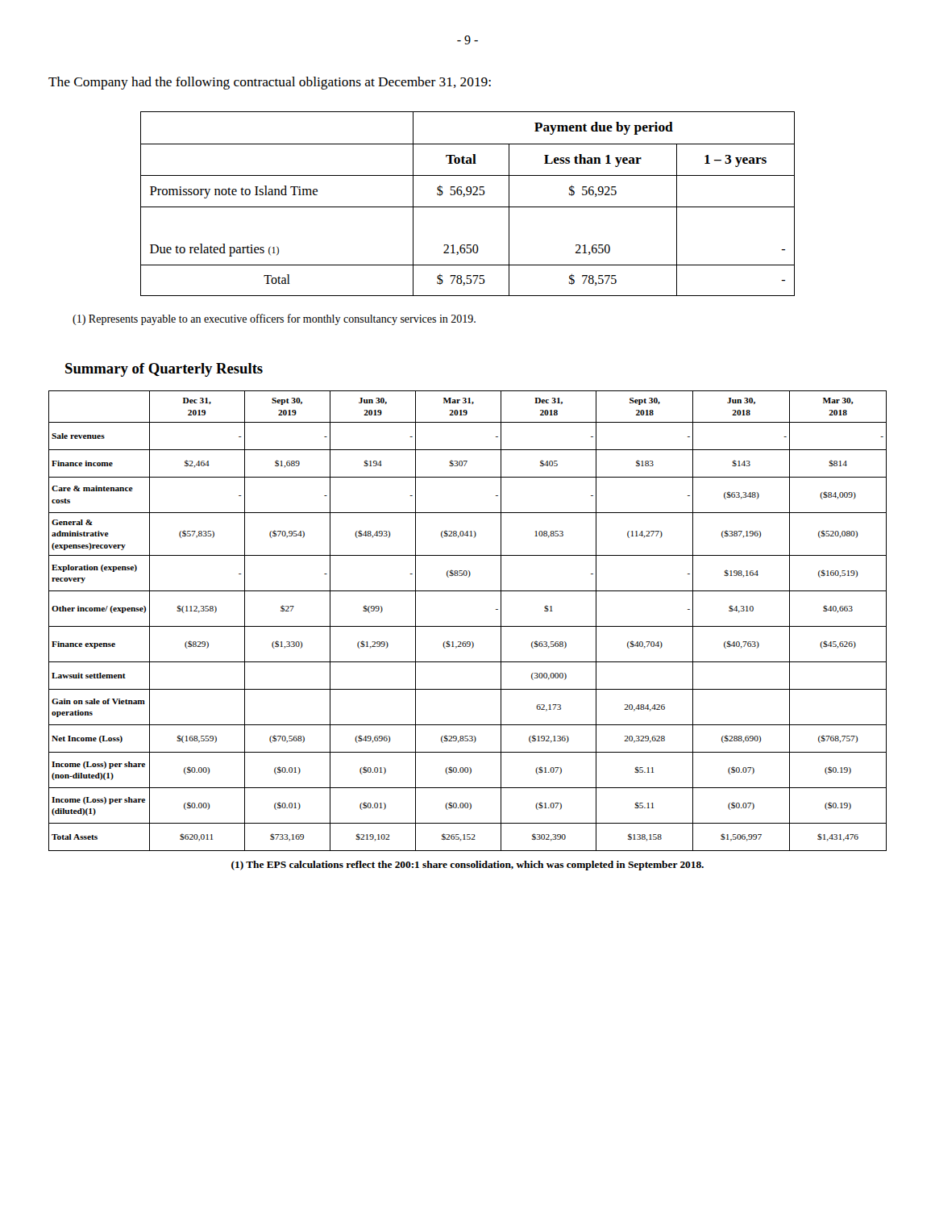- 9 -
The Company had the following contractual obligations at December 31, 2019:
| | Payment due by period |
| | Total | Less than 1 year | 1 – 3 years |
| Promissory note to Island Time | $ 56,925 | $ 56,925 | |
| Due to related parties (1) | 21,650 | 21,650 | - |
| Total | $ 78,575 | $ 78,575 | - |
(1) Represents payable to an executive officers for monthly consultancy services in 2019.
Summary of Quarterly Results
| | Dec 31, 2019 | Sept 30, 2019 | Jun 30, 2019 | Mar 31, 2019 | Dec 31, 2018 | Sept 30, 2018 | Jun 30, 2018 | Mar 30, 2018 |
| --- | --- | --- | --- | --- | --- | --- | --- | --- |
| Sale revenues | - | - | - | - | - | - | - | - |
| Finance income | $2,464 | $1,689 | $194 | $307 | $405 | $183 | $143 | $814 |
| Care & maintenance costs | - | - | - | - | - | - | ($63,348) | ($84,009) |
| General & administrative (expenses)recovery | ($57,835) | ($70,954) | ($48,493) | ($28,041) | 108,853 | (114,277) | ($387,196) | ($520,080) |
| Exploration (expense) recovery | - | - | - | ($850) | - | - | $198,164 | ($160,519) |
| Other income/ (expense) | $(112,358) | $27 | $(99) | - | $1 | - | $4,310 | $40,663 |
| Finance expense | ($829) | ($1,330) | ($1,299) | ($1,269) | ($63,568) | ($40,704) | ($40,763) | ($45,626) |
| Lawsuit settlement | | | | | (300,000) | | | |
| Gain on sale of Vietnam operations | | | | | 62,173 | 20,484,426 | | |
| Net Income (Loss) | $(168,559) | ($70,568) | ($49,696) | ($29,853) | ($192,136) | 20,329,628 | ($288,690) | ($768,757) |
| Income (Loss) per share (non-diluted)(1) | ($0.00) | ($0.01) | ($0.01) | ($0.00) | ($1.07) | $5.11 | ($0.07) | ($0.19) |
| Income (Loss) per share (diluted)(1) | ($0.00) | ($0.01) | ($0.01) | ($0.00) | ($1.07) | $5.11 | ($0.07) | ($0.19) |
| Total Assets | $620,011 | $733,169 | $219,102 | $265,152 | $302,390 | $138,158 | $1,506,997 | $1,431,476 |
(1) The EPS calculations reflect the 200:1 share consolidation, which was completed in September 2018.